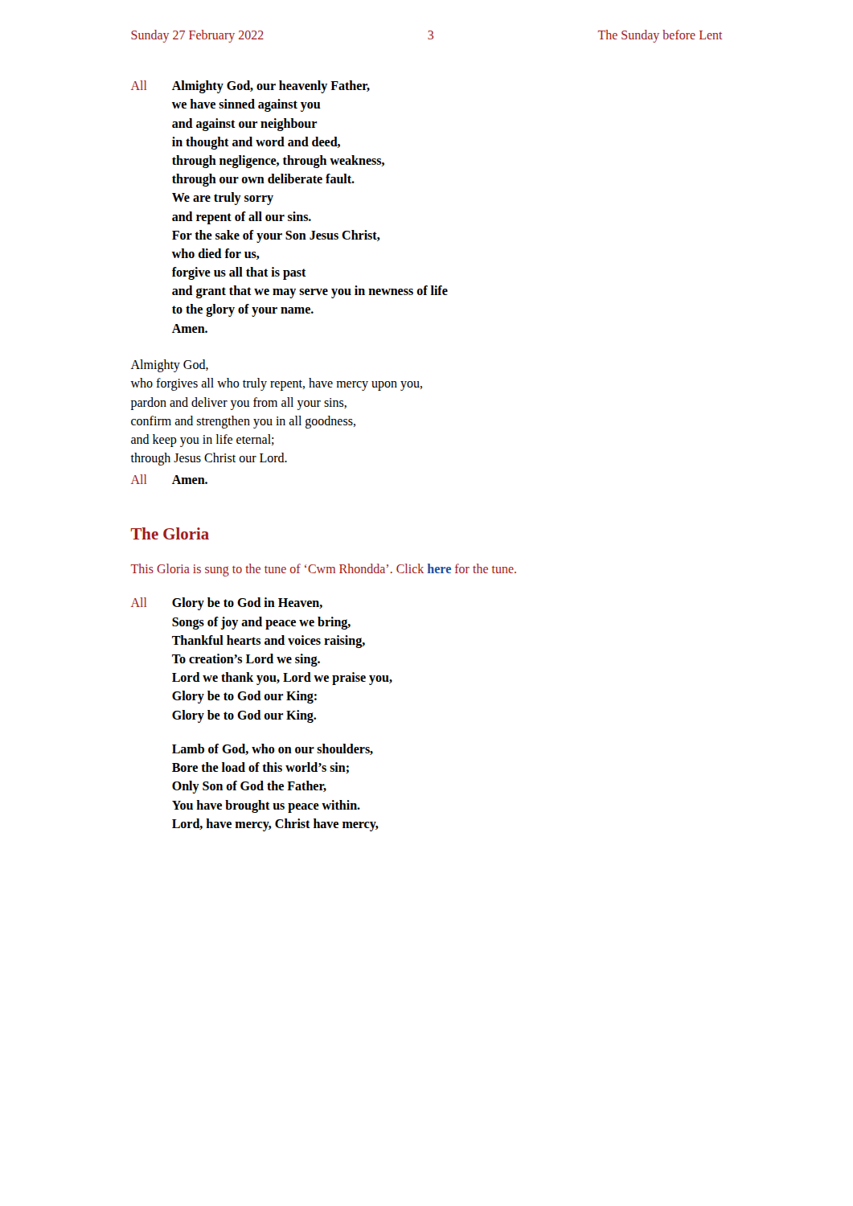Sunday 27 February 2022 3 The Sunday before Lent
All
Almighty God, our heavenly Father,
we have sinned against you
and against our neighbour
in thought and word and deed,
through negligence, through weakness,
through our own deliberate fault.
We are truly sorry
and repent of all our sins.
For the sake of your Son Jesus Christ,
who died for us,
forgive us all that is past
and grant that we may serve you in newness of life
to the glory of your name.
Amen.
Almighty God,
who forgives all who truly repent, have mercy upon you,
pardon and deliver you from all your sins,
confirm and strengthen you in all goodness,
and keep you in life eternal;
through Jesus Christ our Lord.
All
Amen.
The Gloria
This Gloria is sung to the tune of ‘Cwm Rhondda’. Click here for the tune.
All
Glory be to God in Heaven,
Songs of joy and peace we bring,
Thankful hearts and voices raising,
To creation’s Lord we sing.
Lord we thank you, Lord we praise you,
Glory be to God our King:
Glory be to God our King.
Lamb of God, who on our shoulders,
Bore the load of this world’s sin;
Only Son of God the Father,
You have brought us peace within.
Lord, have mercy, Christ have mercy,